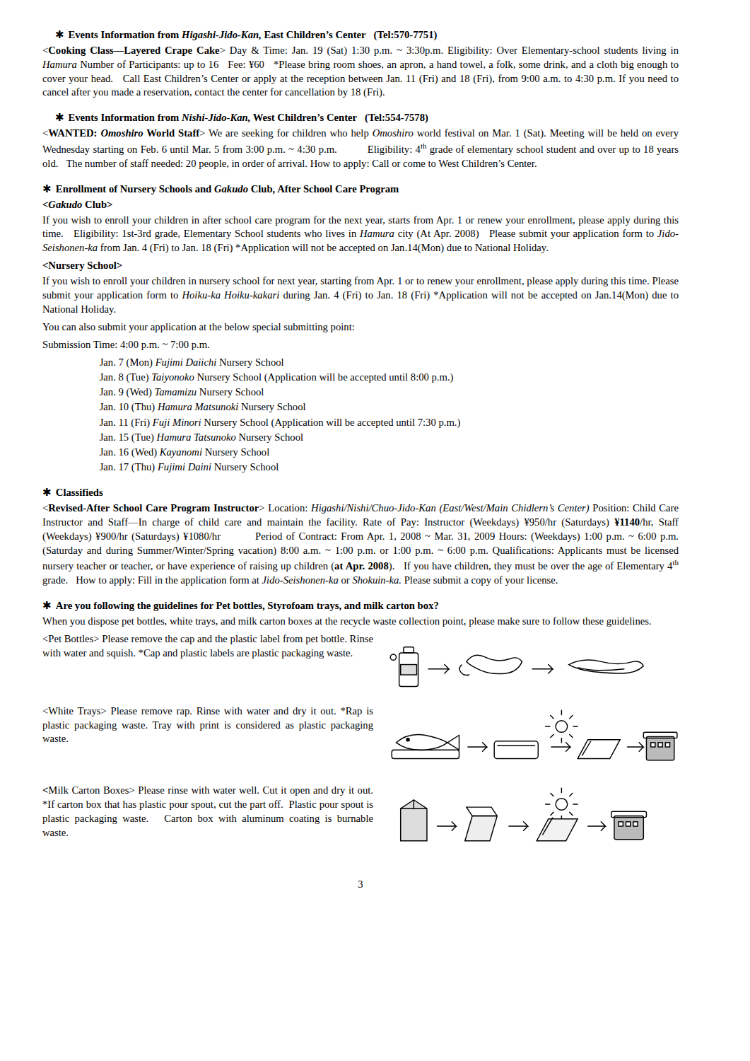✱Events Information from Higashi-Jido-Kan, East Children’s Center (Tel:570-7751)
<Cooking Class—Layered Crape Cake> Day & Time: Jan. 19 (Sat) 1:30 p.m. ~ 3:30p.m. Eligibility: Over Elementary-school students living in Hamura Number of Participants: up to 16 Fee: ¥60 *Please bring room shoes, an apron, a hand towel, a folk, some drink, and a cloth big enough to cover your head. Call East Children’s Center or apply at the reception between Jan. 11 (Fri) and 18 (Fri), from 9:00 a.m. to 4:30 p.m. If you need to cancel after you made a reservation, contact the center for cancellation by 18 (Fri).
✱Events Information from Nishi-Jido-Kan, West Children’s Center (Tel:554-7578)
<WANTED: Omoshiro World Staff> We are seeking for children who help Omoshiro world festival on Mar. 1 (Sat). Meeting will be held on every Wednesday starting on Feb. 6 until Mar. 5 from 3:00 p.m. ~ 4:30 p.m. Eligibility: 4th grade of elementary school student and over up to 18 years old. The number of staff needed: 20 people, in order of arrival. How to apply: Call or come to West Children’s Center.
✱Enrollment of Nursery Schools and Gakudo Club, After School Care Program
<Gakudo Club>
If you wish to enroll your children in after school care program for the next year, starts from Apr. 1 or renew your enrollment, please apply during this time. Eligibility: 1st-3rd grade, Elementary School students who lives in Hamura city (At Apr. 2008) Please submit your application form to Jido-Seishonen-ka from Jan. 4 (Fri) to Jan. 18 (Fri) *Application will not be accepted on Jan.14(Mon) due to National Holiday.
<Nursery School>
If you wish to enroll your children in nursery school for next year, starting from Apr. 1 or to renew your enrollment, please apply during this time. Please submit your application form to Hoiku-ka Hoiku-kakari during Jan. 4 (Fri) to Jan. 18 (Fri) *Application will not be accepted on Jan.14(Mon) due to National Holiday.
You can also submit your application at the below special submitting point:
Submission Time: 4:00 p.m. ~ 7:00 p.m.
Jan. 7 (Mon) Fujimi Daiichi Nursery School
Jan. 8 (Tue) Taiyonoko Nursery School (Application will be accepted until 8:00 p.m.)
Jan. 9 (Wed) Tamamizu Nursery School
Jan. 10 (Thu) Hamura Matsunoki Nursery School
Jan. 11 (Fri) Fuji Minori Nursery School (Application will be accepted until 7:30 p.m.)
Jan. 15 (Tue) Hamura Tatsunoko Nursery School
Jan. 16 (Wed) Kayanomi Nursery School
Jan. 17 (Thu) Fujimi Daini Nursery School
✱Classifieds
<Revised-After School Care Program Instructor> Location: Higashi/Nishi/Chuo-Jido-Kan (East/West/Main Chidlern’s Center) Position: Child Care Instructor and Staff—In charge of child care and maintain the facility. Rate of Pay: Instructor (Weekdays) ¥950/hr (Saturdays) ¥1140/hr, Staff (Weekdays) ¥900/hr (Saturdays) ¥1080/hr Period of Contract: From Apr. 1, 2008 ~ Mar. 31, 2009 Hours: (Weekdays) 1:00 p.m. ~ 6:00 p.m. (Saturday and during Summer/Winter/Spring vacation) 8:00 a.m. ~ 1:00 p.m. or 1:00 p.m. ~ 6:00 p.m. Qualifications: Applicants must be licensed nursery teacher or teacher, or have experience of raising up children (at Apr. 2008). If you have children, they must be over the age of Elementary 4th grade. How to apply: Fill in the application form at Jido-Seishonen-ka or Shokuin-ka. Please submit a copy of your license.
✱Are you following the guidelines for Pet bottles, Styrofoam trays, and milk carton box?
When you dispose pet bottles, white trays, and milk carton boxes at the recycle waste collection point, please make sure to follow these guidelines.
<Pet Bottles> Please remove the cap and the plastic label from pet bottle. Rinse with water and squish. *Cap and plastic labels are plastic packaging waste.
<White Trays> Please remove rap. Rinse with water and dry it out. *Rap is plastic packaging waste. Tray with print is considered as plastic packaging waste.
<Milk Carton Boxes> Please rinse with water well. Cut it open and dry it out. *If carton box that has plastic pour spout, cut the part off. Plastic pour spout is plastic packaging waste. Carton box with aluminum coating is burnable waste.
3